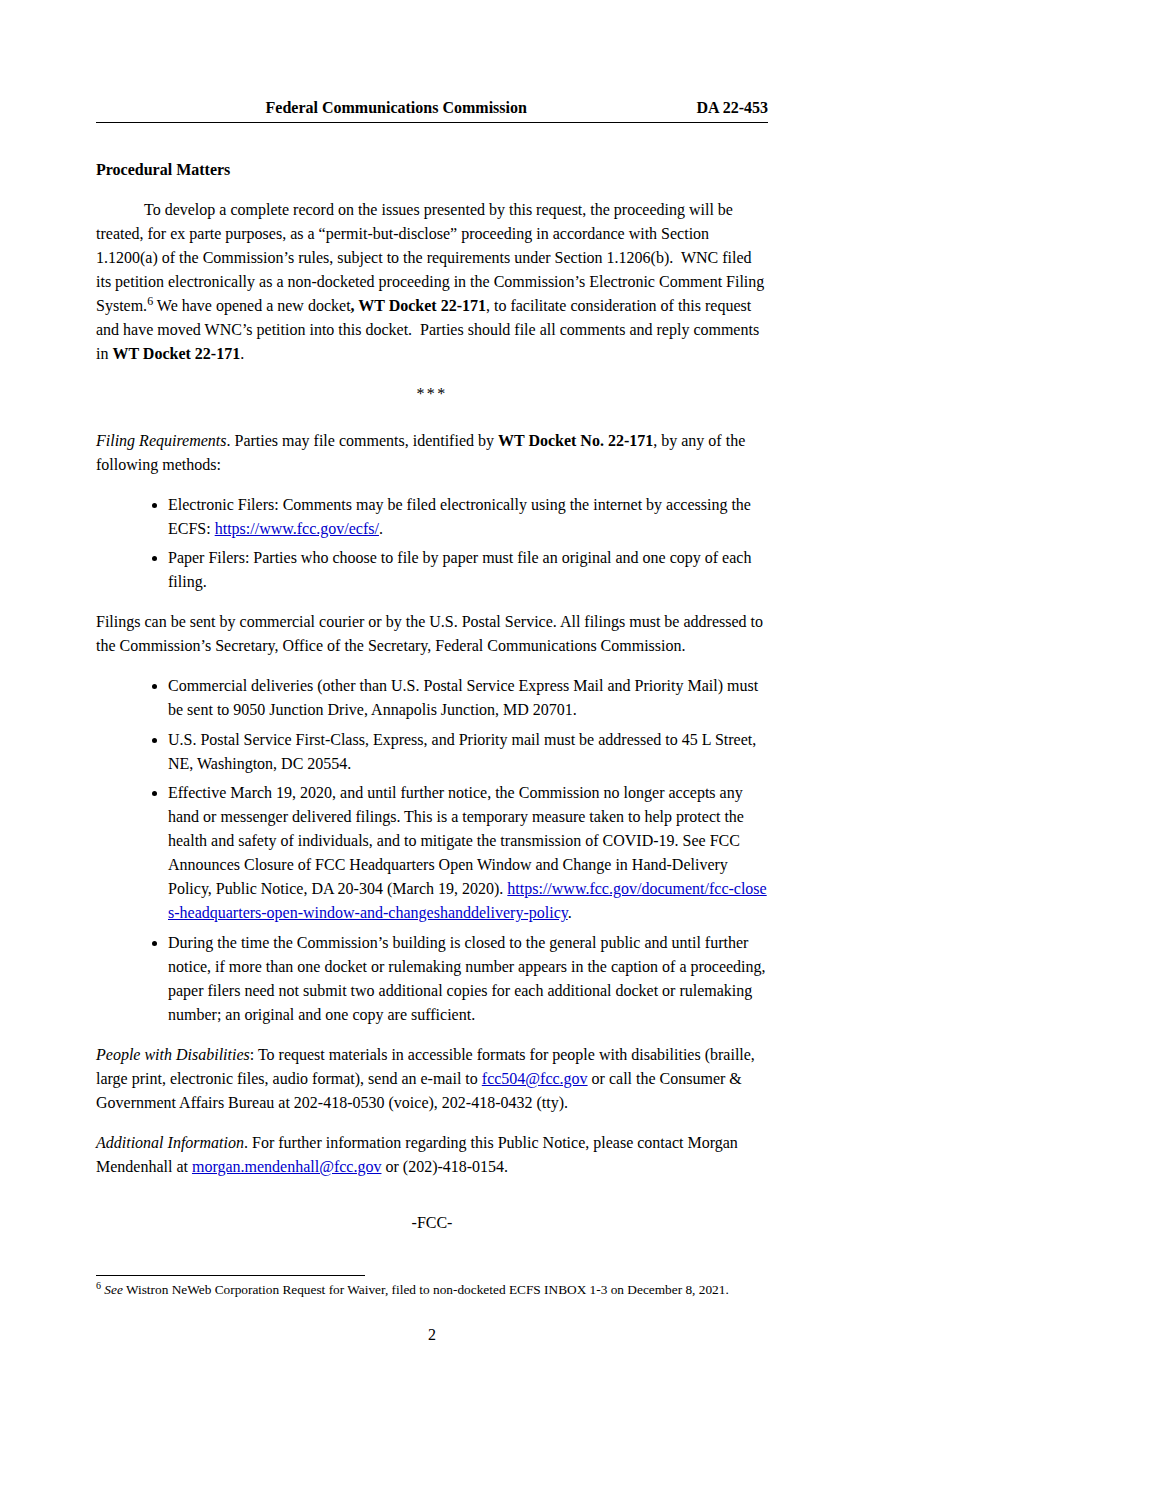Federal Communications Commission DA 22-453
Procedural Matters
To develop a complete record on the issues presented by this request, the proceeding will be treated, for ex parte purposes, as a “permit-but-disclose” proceeding in accordance with Section 1.1200(a) of the Commission’s rules, subject to the requirements under Section 1.1206(b). WNC filed its petition electronically as a non-docketed proceeding in the Commission’s Electronic Comment Filing System.6 We have opened a new docket, WT Docket 22-171, to facilitate consideration of this request and have moved WNC’s petition into this docket. Parties should file all comments and reply comments in WT Docket 22-171.
***
Filing Requirements. Parties may file comments, identified by WT Docket No. 22-171, by any of the following methods:
Electronic Filers: Comments may be filed electronically using the internet by accessing the ECFS: https://www.fcc.gov/ecfs/.
Paper Filers: Parties who choose to file by paper must file an original and one copy of each filing.
Filings can be sent by commercial courier or by the U.S. Postal Service. All filings must be addressed to the Commission’s Secretary, Office of the Secretary, Federal Communications Commission.
Commercial deliveries (other than U.S. Postal Service Express Mail and Priority Mail) must be sent to 9050 Junction Drive, Annapolis Junction, MD 20701.
U.S. Postal Service First-Class, Express, and Priority mail must be addressed to 45 L Street, NE, Washington, DC 20554.
Effective March 19, 2020, and until further notice, the Commission no longer accepts any hand or messenger delivered filings. This is a temporary measure taken to help protect the health and safety of individuals, and to mitigate the transmission of COVID-19. See FCC Announces Closure of FCC Headquarters Open Window and Change in Hand-Delivery Policy, Public Notice, DA 20-304 (March 19, 2020). https://www.fcc.gov/document/fcc-closes-headquarters-open-window-and-changeshanddelivery-policy.
During the time the Commission’s building is closed to the general public and until further notice, if more than one docket or rulemaking number appears in the caption of a proceeding, paper filers need not submit two additional copies for each additional docket or rulemaking number; an original and one copy are sufficient.
People with Disabilities: To request materials in accessible formats for people with disabilities (braille, large print, electronic files, audio format), send an e-mail to fcc504@fcc.gov or call the Consumer & Government Affairs Bureau at 202-418-0530 (voice), 202-418-0432 (tty).
Additional Information. For further information regarding this Public Notice, please contact Morgan Mendenhall at morgan.mendenhall@fcc.gov or (202)-418-0154.
-FCC-
6 See Wistron NeWeb Corporation Request for Waiver, filed to non-docketed ECFS INBOX 1-3 on December 8, 2021.
2